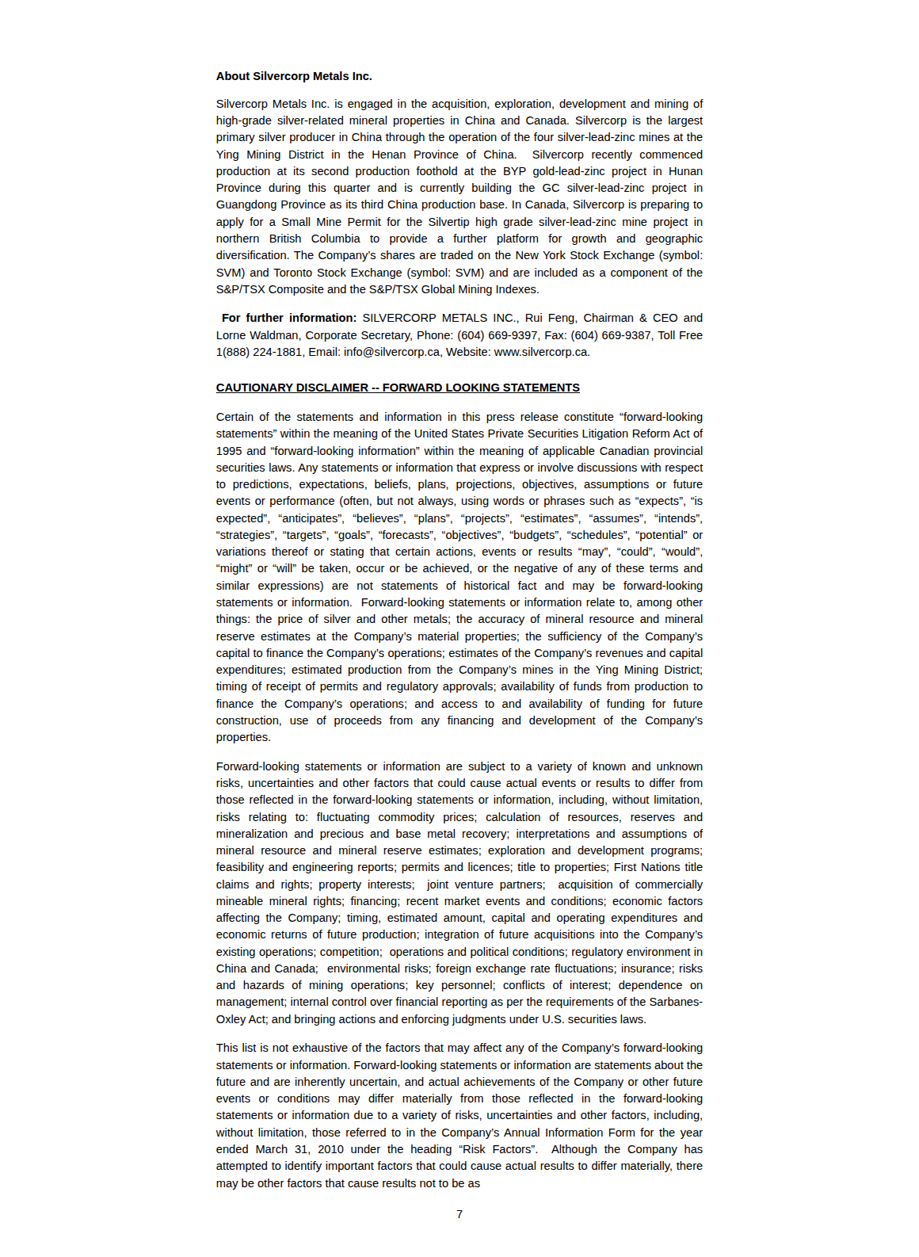About Silvercorp Metals Inc.
Silvercorp Metals Inc. is engaged in the acquisition, exploration, development and mining of high-grade silver-related mineral properties in China and Canada. Silvercorp is the largest primary silver producer in China through the operation of the four silver-lead-zinc mines at the Ying Mining District in the Henan Province of China. Silvercorp recently commenced production at its second production foothold at the BYP gold-lead-zinc project in Hunan Province during this quarter and is currently building the GC silver-lead-zinc project in Guangdong Province as its third China production base. In Canada, Silvercorp is preparing to apply for a Small Mine Permit for the Silvertip high grade silver-lead-zinc mine project in northern British Columbia to provide a further platform for growth and geographic diversification. The Company’s shares are traded on the New York Stock Exchange (symbol: SVM) and Toronto Stock Exchange (symbol: SVM) and are included as a component of the S&P/TSX Composite and the S&P/TSX Global Mining Indexes.
For further information: SILVERCORP METALS INC., Rui Feng, Chairman & CEO and Lorne Waldman, Corporate Secretary, Phone: (604) 669-9397, Fax: (604) 669-9387, Toll Free 1(888) 224-1881, Email: info@silvercorp.ca, Website: www.silvercorp.ca.
Cautionary Disclaimer -- Forward Looking Statements
Certain of the statements and information in this press release constitute “forward-looking statements” within the meaning of the United States Private Securities Litigation Reform Act of 1995 and “forward-looking information” within the meaning of applicable Canadian provincial securities laws. Any statements or information that express or involve discussions with respect to predictions, expectations, beliefs, plans, projections, objectives, assumptions or future events or performance (often, but not always, using words or phrases such as “expects”, “is expected”, “anticipates”, “believes”, “plans”, “projects”, “estimates”, “assumes”, “intends”, “strategies”, “targets”, “goals”, “forecasts”, “objectives”, “budgets”, “schedules”, “potential” or variations thereof or stating that certain actions, events or results “may”, “could”, “would”, “might” or “will” be taken, occur or be achieved, or the negative of any of these terms and similar expressions) are not statements of historical fact and may be forward-looking statements or information. Forward-looking statements or information relate to, among other things: the price of silver and other metals; the accuracy of mineral resource and mineral reserve estimates at the Company’s material properties; the sufficiency of the Company’s capital to finance the Company’s operations; estimates of the Company’s revenues and capital expenditures; estimated production from the Company’s mines in the Ying Mining District; timing of receipt of permits and regulatory approvals; availability of funds from production to finance the Company’s operations; and access to and availability of funding for future construction, use of proceeds from any financing and development of the Company’s properties.
Forward-looking statements or information are subject to a variety of known and unknown risks, uncertainties and other factors that could cause actual events or results to differ from those reflected in the forward-looking statements or information, including, without limitation, risks relating to: fluctuating commodity prices; calculation of resources, reserves and mineralization and precious and base metal recovery; interpretations and assumptions of mineral resource and mineral reserve estimates; exploration and development programs; feasibility and engineering reports; permits and licences; title to properties; First Nations title claims and rights; property interests; joint venture partners; acquisition of commercially mineable mineral rights; financing; recent market events and conditions; economic factors affecting the Company; timing, estimated amount, capital and operating expenditures and economic returns of future production; integration of future acquisitions into the Company’s existing operations; competition; operations and political conditions; regulatory environment in China and Canada; environmental risks; foreign exchange rate fluctuations; insurance; risks and hazards of mining operations; key personnel; conflicts of interest; dependence on management; internal control over financial reporting as per the requirements of the Sarbanes-Oxley Act; and bringing actions and enforcing judgments under U.S. securities laws.
This list is not exhaustive of the factors that may affect any of the Company’s forward-looking statements or information. Forward-looking statements or information are statements about the future and are inherently uncertain, and actual achievements of the Company or other future events or conditions may differ materially from those reflected in the forward-looking statements or information due to a variety of risks, uncertainties and other factors, including, without limitation, those referred to in the Company’s Annual Information Form for the year ended March 31, 2010 under the heading “Risk Factors”. Although the Company has attempted to identify important factors that could cause actual results to differ materially, there may be other factors that cause results not to be as
7